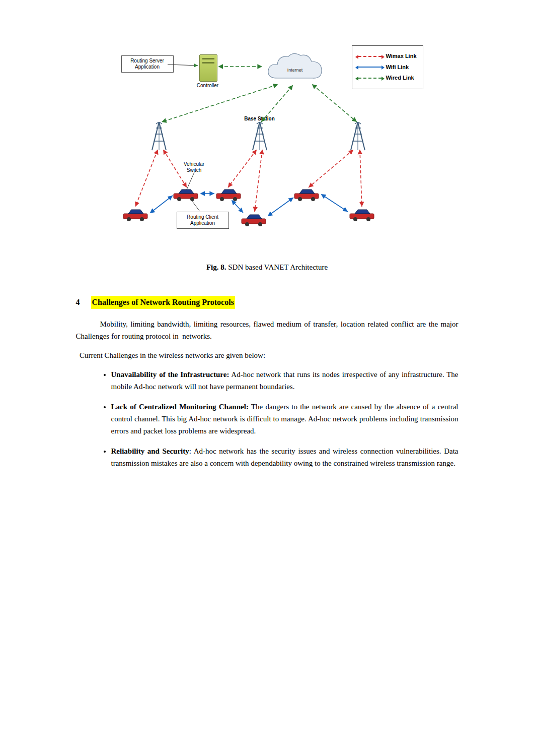Wimax Link
Wifi Link
Wired Link
Routing Server
Application
Controller
Internet
Base Station
Vehicular
Switch
Routing Client
Application
Fig. 8. SDN based VANET Architecture
4 Challenges of Network Routing Protocols
Mobility, limiting bandwidth, limiting resources, flawed medium of transfer, location related conflict are the major Challenges for routing protocol in networks.
Current Challenges in the wireless networks are given below:
Unavailability of the Infrastructure: Ad-hoc network that runs its nodes irrespective of any infrastructure. The mobile Ad-hoc network will not have permanent boundaries.
Lack of Centralized Monitoring Channel: The dangers to the network are caused by the absence of a central control channel. This big Ad-hoc network is difficult to manage. Ad-hoc network problems including transmission errors and packet loss problems are widespread.
Reliability and Security: Ad-hoc network has the security issues and wireless connection vulnerabilities. Data transmission mistakes are also a concern with dependability owing to the constrained wireless transmission range.